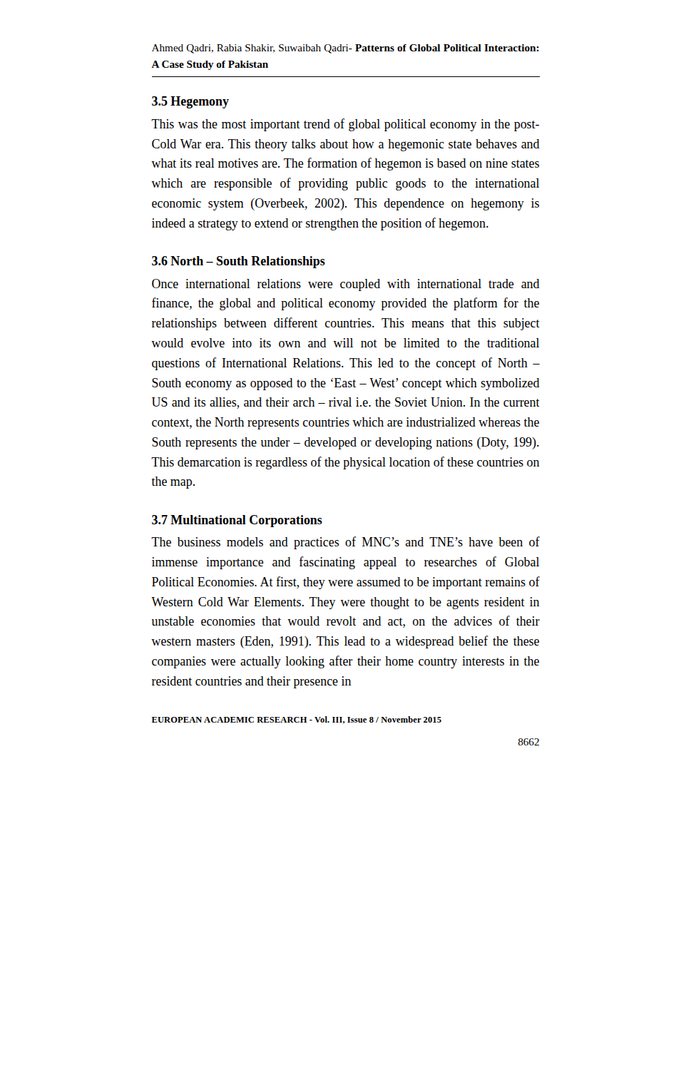Ahmed Qadri, Rabia Shakir, Suwaibah Qadri- Patterns of Global Political Interaction: A Case Study of Pakistan
3.5 Hegemony
This was the most important trend of global political economy in the post-Cold War era. This theory talks about how a hegemonic state behaves and what its real motives are. The formation of hegemon is based on nine states which are responsible of providing public goods to the international economic system (Overbeek, 2002). This dependence on hegemony is indeed a strategy to extend or strengthen the position of hegemon.
3.6 North – South Relationships
Once international relations were coupled with international trade and finance, the global and political economy provided the platform for the relationships between different countries. This means that this subject would evolve into its own and will not be limited to the traditional questions of International Relations. This led to the concept of North – South economy as opposed to the ‘East – West’ concept which symbolized US and its allies, and their arch – rival i.e. the Soviet Union. In the current context, the North represents countries which are industrialized whereas the South represents the under – developed or developing nations (Doty, 199). This demarcation is regardless of the physical location of these countries on the map.
3.7 Multinational Corporations
The business models and practices of MNC’s and TNE’s have been of immense importance and fascinating appeal to researches of Global Political Economies. At first, they were assumed to be important remains of Western Cold War Elements. They were thought to be agents resident in unstable economies that would revolt and act, on the advices of their western masters (Eden, 1991). This lead to a widespread belief the these companies were actually looking after their home country interests in the resident countries and their presence in
EUROPEAN ACADEMIC RESEARCH - Vol. III, Issue 8 / November 2015
8662